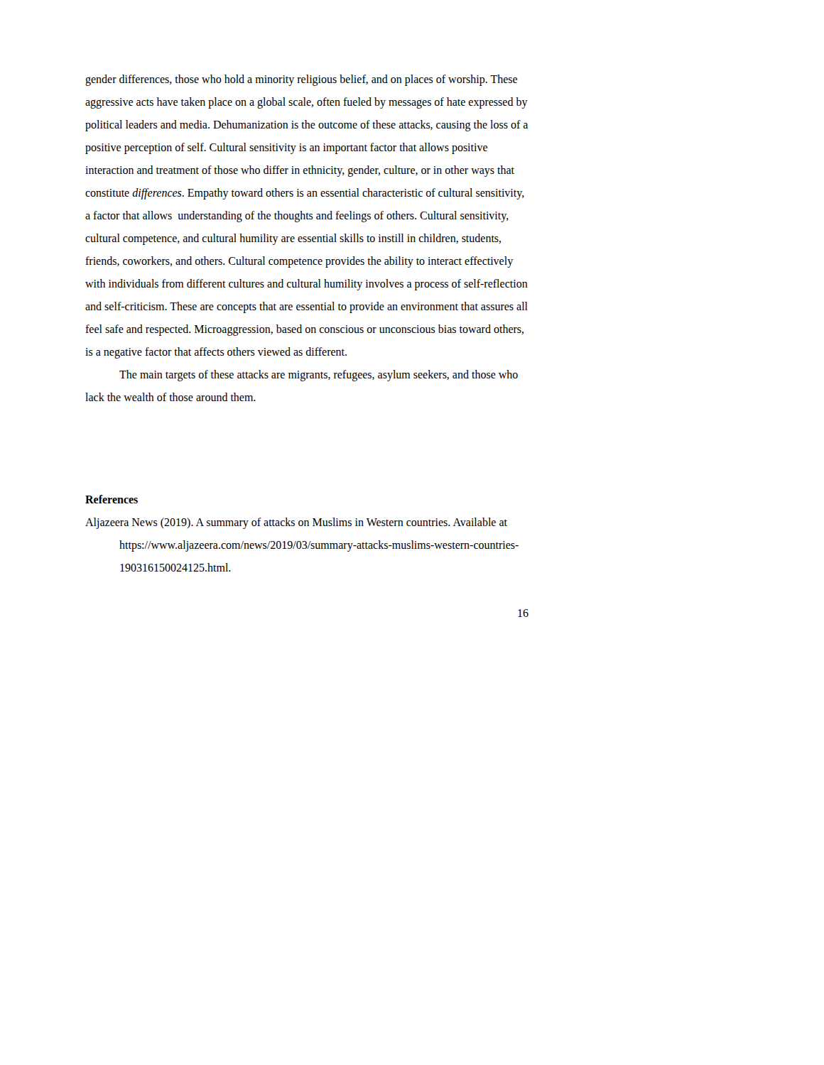gender differences, those who hold a minority religious belief, and on places of worship. These aggressive acts have taken place on a global scale, often fueled by messages of hate expressed by political leaders and media. Dehumanization is the outcome of these attacks, causing the loss of a positive perception of self. Cultural sensitivity is an important factor that allows positive interaction and treatment of those who differ in ethnicity, gender, culture, or in other ways that constitute differences. Empathy toward others is an essential characteristic of cultural sensitivity, a factor that allows understanding of the thoughts and feelings of others. Cultural sensitivity, cultural competence, and cultural humility are essential skills to instill in children, students, friends, coworkers, and others. Cultural competence provides the ability to interact effectively with individuals from different cultures and cultural humility involves a process of self-reflection and self-criticism. These are concepts that are essential to provide an environment that assures all feel safe and respected. Microaggression, based on conscious or unconscious bias toward others, is a negative factor that affects others viewed as different.
The main targets of these attacks are migrants, refugees, asylum seekers, and those who lack the wealth of those around them.
References
Aljazeera News (2019). A summary of attacks on Muslims in Western countries. Available at https://www.aljazeera.com/news/2019/03/summary-attacks-muslims-western-countries-190316150024125.html.
16